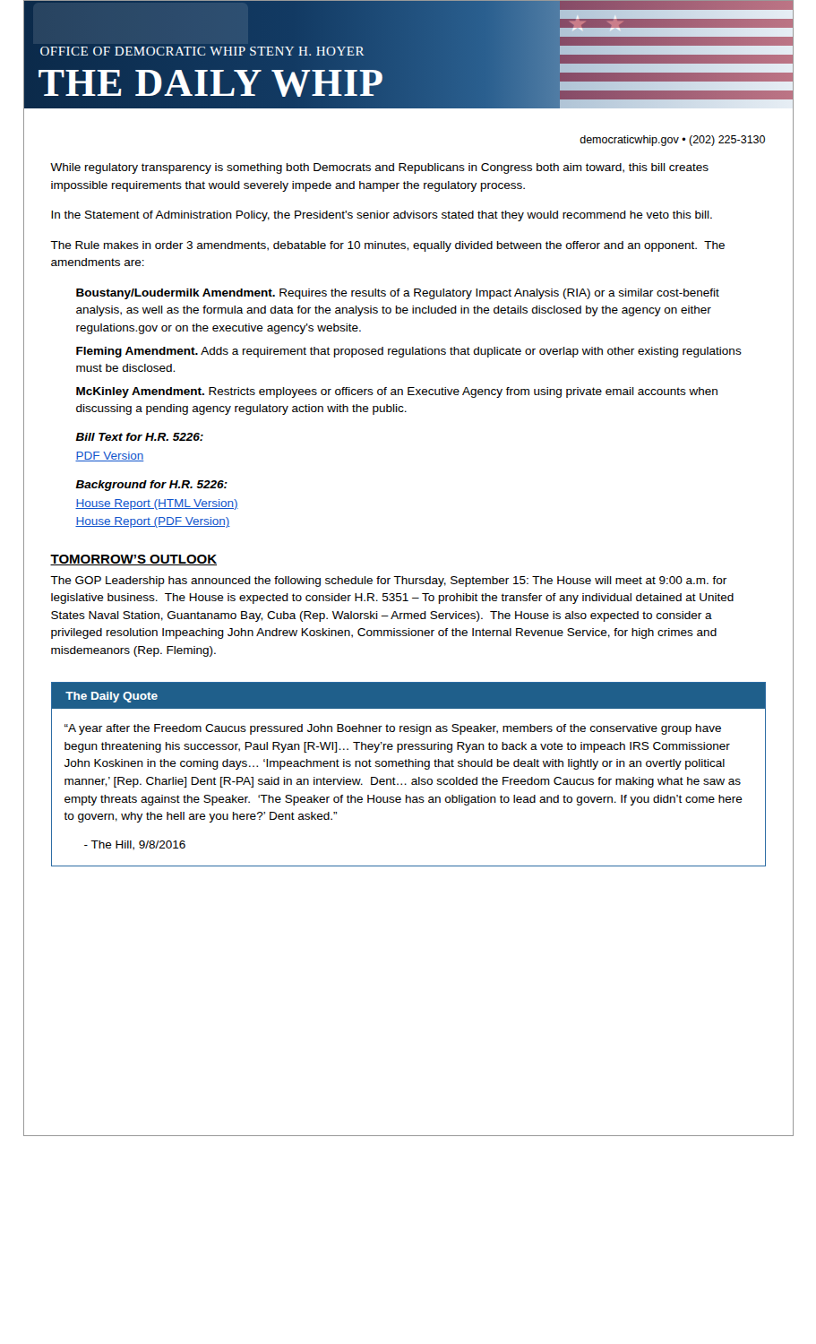★ ★
OFFICE OF DEMOCRATIC WHIP STENY H. HOYER
THE DAILY WHIP
democraticwhip.gov • (202) 225-3130
While regulatory transparency is something both Democrats and Republicans in Congress both aim toward, this bill creates impossible requirements that would severely impede and hamper the regulatory process.
In the Statement of Administration Policy, the President's senior advisors stated that they would recommend he veto this bill.
The Rule makes in order 3 amendments, debatable for 10 minutes, equally divided between the offeror and an opponent. The amendments are:
Boustany/Loudermilk Amendment. Requires the results of a Regulatory Impact Analysis (RIA) or a similar cost-benefit analysis, as well as the formula and data for the analysis to be included in the details disclosed by the agency on either regulations.gov or on the executive agency's website.
Fleming Amendment. Adds a requirement that proposed regulations that duplicate or overlap with other existing regulations must be disclosed.
McKinley Amendment. Restricts employees or officers of an Executive Agency from using private email accounts when discussing a pending agency regulatory action with the public.
Bill Text for H.R. 5226:
PDF Version
Background for H.R. 5226:
House Report (HTML Version)
House Report (PDF Version)
TOMORROW’S OUTLOOK
The GOP Leadership has announced the following schedule for Thursday, September 15: The House will meet at 9:00 a.m. for legislative business. The House is expected to consider H.R. 5351 – To prohibit the transfer of any individual detained at United States Naval Station, Guantanamo Bay, Cuba (Rep. Walorski – Armed Services). The House is also expected to consider a privileged resolution Impeaching John Andrew Koskinen, Commissioner of the Internal Revenue Service, for high crimes and misdemeanors (Rep. Fleming).
The Daily Quote
“A year after the Freedom Caucus pressured John Boehner to resign as Speaker, members of the conservative group have begun threatening his successor, Paul Ryan [R-WI]… They’re pressuring Ryan to back a vote to impeach IRS Commissioner John Koskinen in the coming days… ‘Impeachment is not something that should be dealt with lightly or in an overtly political manner,’ [Rep. Charlie] Dent [R-PA] said in an interview. Dent… also scolded the Freedom Caucus for making what he saw as empty threats against the Speaker. ‘The Speaker of the House has an obligation to lead and to govern. If you didn’t come here to govern, why the hell are you here?’ Dent asked.”
The Hill, 9/8/2016